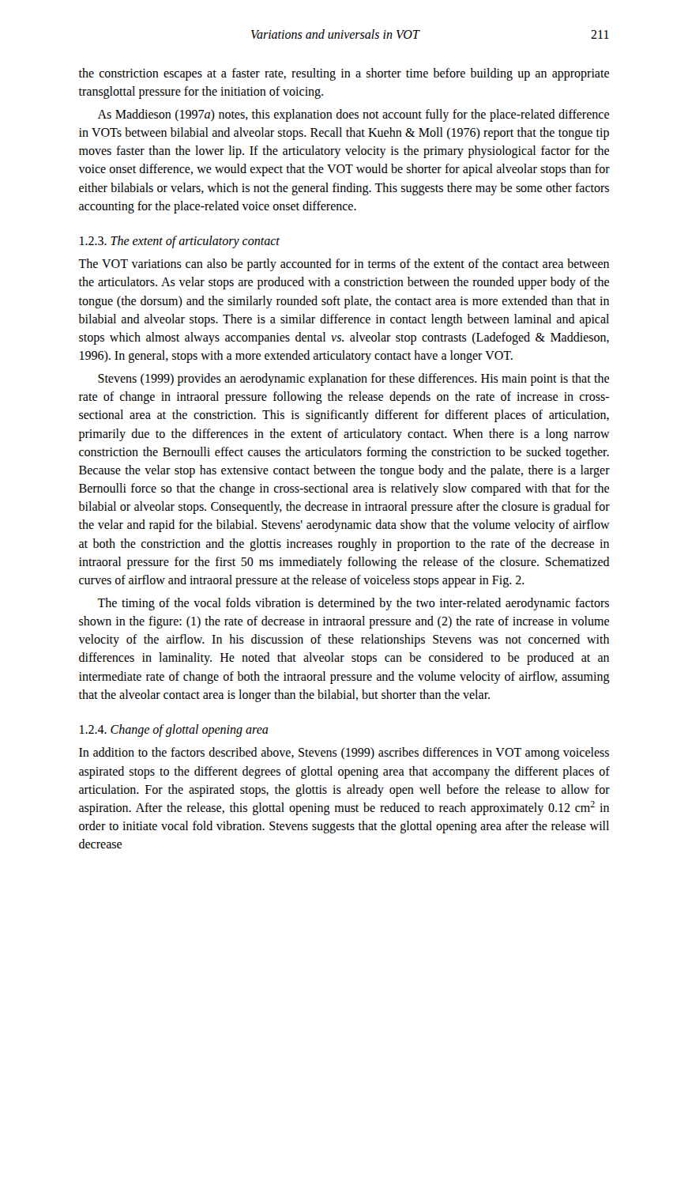Variations and universals in VOT 211
the constriction escapes at a faster rate, resulting in a shorter time before building up an appropriate transglottal pressure for the initiation of voicing.
As Maddieson (1997a) notes, this explanation does not account fully for the place-related difference in VOTs between bilabial and alveolar stops. Recall that Kuehn & Moll (1976) report that the tongue tip moves faster than the lower lip. If the articulatory velocity is the primary physiological factor for the voice onset difference, we would expect that the VOT would be shorter for apical alveolar stops than for either bilabials or velars, which is not the general finding. This suggests there may be some other factors accounting for the place-related voice onset difference.
1.2.3. The extent of articulatory contact
The VOT variations can also be partly accounted for in terms of the extent of the contact area between the articulators. As velar stops are produced with a constriction between the rounded upper body of the tongue (the dorsum) and the similarly rounded soft plate, the contact area is more extended than that in bilabial and alveolar stops. There is a similar difference in contact length between laminal and apical stops which almost always accompanies dental vs. alveolar stop contrasts (Ladefoged & Maddieson, 1996). In general, stops with a more extended articulatory contact have a longer VOT.
Stevens (1999) provides an aerodynamic explanation for these differences. His main point is that the rate of change in intraoral pressure following the release depends on the rate of increase in cross-sectional area at the constriction. This is significantly different for different places of articulation, primarily due to the differences in the extent of articulatory contact. When there is a long narrow constriction the Bernoulli effect causes the articulators forming the constriction to be sucked together. Because the velar stop has extensive contact between the tongue body and the palate, there is a larger Bernoulli force so that the change in cross-sectional area is relatively slow compared with that for the bilabial or alveolar stops. Consequently, the decrease in intraoral pressure after the closure is gradual for the velar and rapid for the bilabial. Stevens' aerodynamic data show that the volume velocity of airflow at both the constriction and the glottis increases roughly in proportion to the rate of the decrease in intraoral pressure for the first 50 ms immediately following the release of the closure. Schematized curves of airflow and intraoral pressure at the release of voiceless stops appear in Fig. 2.
The timing of the vocal folds vibration is determined by the two inter-related aerodynamic factors shown in the figure: (1) the rate of decrease in intraoral pressure and (2) the rate of increase in volume velocity of the airflow. In his discussion of these relationships Stevens was not concerned with differences in laminality. He noted that alveolar stops can be considered to be produced at an intermediate rate of change of both the intraoral pressure and the volume velocity of airflow, assuming that the alveolar contact area is longer than the bilabial, but shorter than the velar.
1.2.4. Change of glottal opening area
In addition to the factors described above, Stevens (1999) ascribes differences in VOT among voiceless aspirated stops to the different degrees of glottal opening area that accompany the different places of articulation. For the aspirated stops, the glottis is already open well before the release to allow for aspiration. After the release, this glottal opening must be reduced to reach approximately 0.12 cm2 in order to initiate vocal fold vibration. Stevens suggests that the glottal opening area after the release will decrease